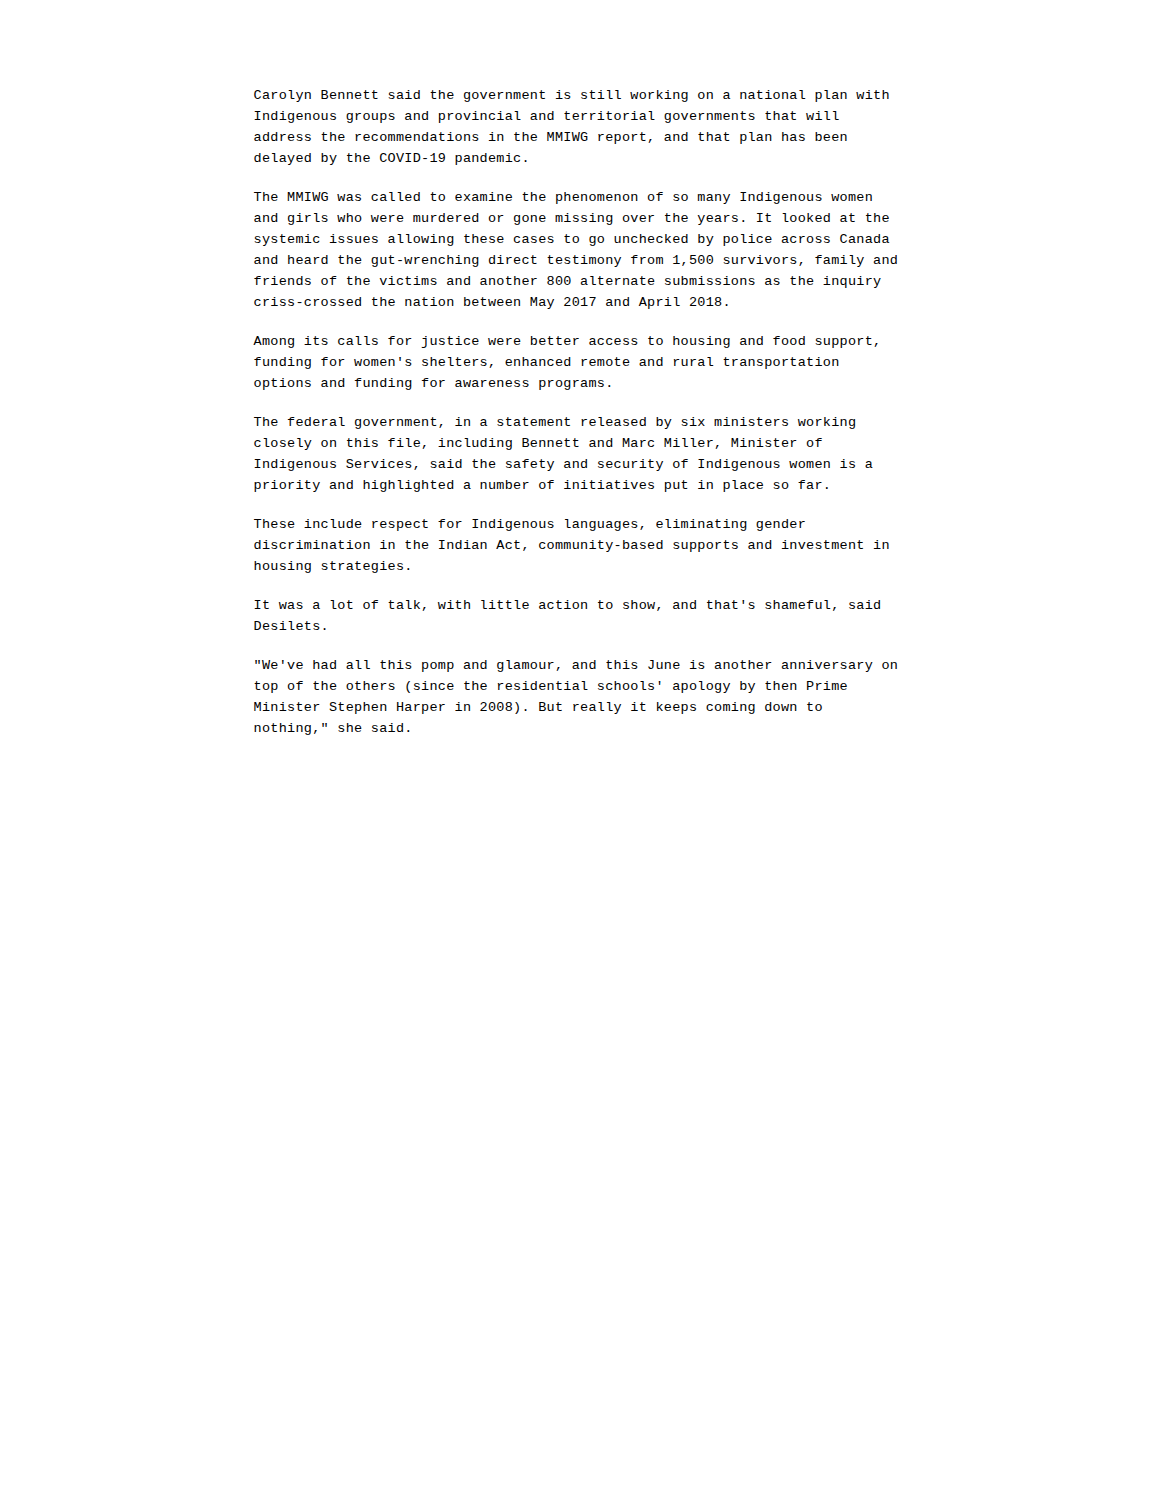Carolyn Bennett said the government is still working on a national plan with Indigenous groups and provincial and territorial governments that will address the recommendations in the MMIWG report, and that plan has been delayed by the COVID-19 pandemic.
The MMIWG was called to examine the phenomenon of so many Indigenous women and girls who were murdered or gone missing over the years. It looked at the systemic issues allowing these cases to go unchecked by police across Canada and heard the gut-wrenching direct testimony from 1,500 survivors, family and friends of the victims and another 800 alternate submissions as the inquiry criss-crossed the nation between May 2017 and April 2018.
Among its calls for justice were better access to housing and food support, funding for women's shelters, enhanced remote and rural transportation options and funding for awareness programs.
The federal government, in a statement released by six ministers working closely on this file, including Bennett and Marc Miller, Minister of Indigenous Services, said the safety and security of Indigenous women is a priority and highlighted a number of initiatives put in place so far.
These include respect for Indigenous languages, eliminating gender discrimination in the Indian Act, community-based supports and investment in housing strategies.
It was a lot of talk, with little action to show, and that's shameful, said Desilets.
"We've had all this pomp and glamour, and this June is another anniversary on top of the others (since the residential schools' apology by then Prime Minister Stephen Harper in 2008). But really it keeps coming down to nothing," she said.